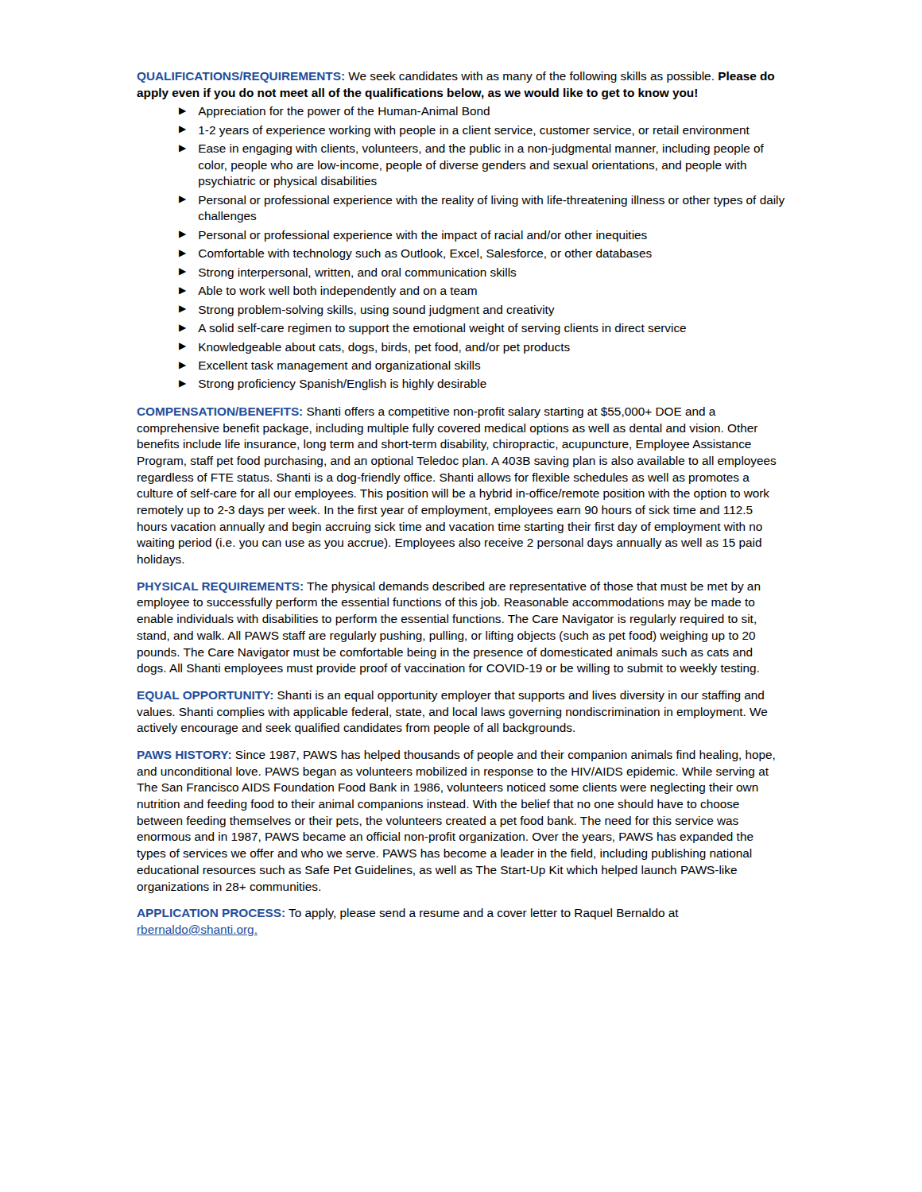QUALIFICATIONS/REQUIREMENTS: We seek candidates with as many of the following skills as possible. Please do apply even if you do not meet all of the qualifications below, as we would like to get to know you!
Appreciation for the power of the Human-Animal Bond
1-2 years of experience working with people in a client service, customer service, or retail environment
Ease in engaging with clients, volunteers, and the public in a non-judgmental manner, including people of color, people who are low-income, people of diverse genders and sexual orientations, and people with psychiatric or physical disabilities
Personal or professional experience with the reality of living with life-threatening illness or other types of daily challenges
Personal or professional experience with the impact of racial and/or other inequities
Comfortable with technology such as Outlook, Excel, Salesforce, or other databases
Strong interpersonal, written, and oral communication skills
Able to work well both independently and on a team
Strong problem-solving skills, using sound judgment and creativity
A solid self-care regimen to support the emotional weight of serving clients in direct service
Knowledgeable about cats, dogs, birds, pet food, and/or pet products
Excellent task management and organizational skills
Strong proficiency Spanish/English is highly desirable
COMPENSATION/BENEFITS: Shanti offers a competitive non-profit salary starting at $55,000+ DOE and a comprehensive benefit package, including multiple fully covered medical options as well as dental and vision. Other benefits include life insurance, long term and short-term disability, chiropractic, acupuncture, Employee Assistance Program, staff pet food purchasing, and an optional Teledoc plan. A 403B saving plan is also available to all employees regardless of FTE status. Shanti is a dog-friendly office. Shanti allows for flexible schedules as well as promotes a culture of self-care for all our employees. This position will be a hybrid in-office/remote position with the option to work remotely up to 2-3 days per week. In the first year of employment, employees earn 90 hours of sick time and 112.5 hours vacation annually and begin accruing sick time and vacation time starting their first day of employment with no waiting period (i.e. you can use as you accrue). Employees also receive 2 personal days annually as well as 15 paid holidays.
PHYSICAL REQUIREMENTS: The physical demands described are representative of those that must be met by an employee to successfully perform the essential functions of this job. Reasonable accommodations may be made to enable individuals with disabilities to perform the essential functions. The Care Navigator is regularly required to sit, stand, and walk. All PAWS staff are regularly pushing, pulling, or lifting objects (such as pet food) weighing up to 20 pounds. The Care Navigator must be comfortable being in the presence of domesticated animals such as cats and dogs. All Shanti employees must provide proof of vaccination for COVID-19 or be willing to submit to weekly testing.
EQUAL OPPORTUNITY: Shanti is an equal opportunity employer that supports and lives diversity in our staffing and values. Shanti complies with applicable federal, state, and local laws governing nondiscrimination in employment. We actively encourage and seek qualified candidates from people of all backgrounds.
PAWS HISTORY: Since 1987, PAWS has helped thousands of people and their companion animals find healing, hope, and unconditional love. PAWS began as volunteers mobilized in response to the HIV/AIDS epidemic. While serving at The San Francisco AIDS Foundation Food Bank in 1986, volunteers noticed some clients were neglecting their own nutrition and feeding food to their animal companions instead. With the belief that no one should have to choose between feeding themselves or their pets, the volunteers created a pet food bank. The need for this service was enormous and in 1987, PAWS became an official non-profit organization. Over the years, PAWS has expanded the types of services we offer and who we serve. PAWS has become a leader in the field, including publishing national educational resources such as Safe Pet Guidelines, as well as The Start-Up Kit which helped launch PAWS-like organizations in 28+ communities.
APPLICATION PROCESS: To apply, please send a resume and a cover letter to Raquel Bernaldo at rbernaldo@shanti.org.